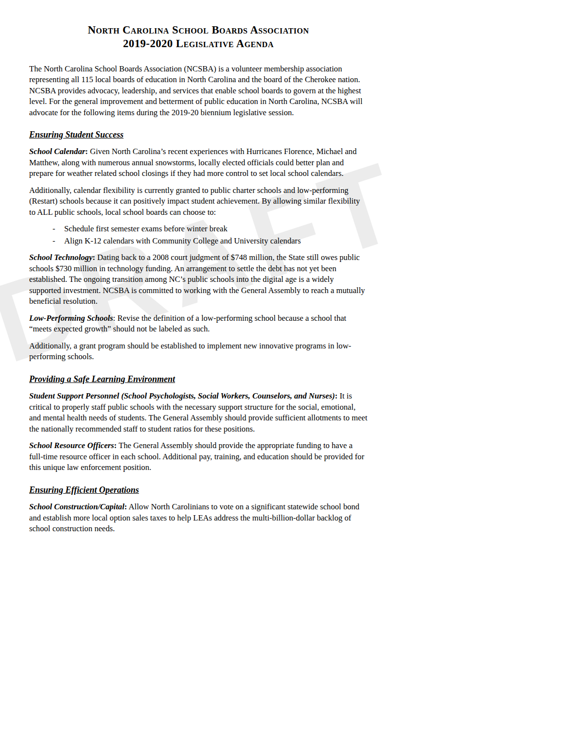DRAFT
North Carolina School Boards Association 2019-2020 Legislative Agenda
The North Carolina School Boards Association (NCSBA) is a volunteer membership association representing all 115 local boards of education in North Carolina and the board of the Cherokee nation. NCSBA provides advocacy, leadership, and services that enable school boards to govern at the highest level. For the general improvement and betterment of public education in North Carolina, NCSBA will advocate for the following items during the 2019-20 biennium legislative session.
Ensuring Student Success
School Calendar: Given North Carolina’s recent experiences with Hurricanes Florence, Michael and Matthew, along with numerous annual snowstorms, locally elected officials could better plan and prepare for weather related school closings if they had more control to set local school calendars.
Additionally, calendar flexibility is currently granted to public charter schools and low-performing (Restart) schools because it can positively impact student achievement. By allowing similar flexibility to ALL public schools, local school boards can choose to:
Schedule first semester exams before winter break
Align K-12 calendars with Community College and University calendars
School Technology: Dating back to a 2008 court judgment of $748 million, the State still owes public schools $730 million in technology funding. An arrangement to settle the debt has not yet been established. The ongoing transition among NC’s public schools into the digital age is a widely supported investment. NCSBA is committed to working with the General Assembly to reach a mutually beneficial resolution.
Low-Performing Schools: Revise the definition of a low-performing school because a school that “meets expected growth” should not be labeled as such.
Additionally, a grant program should be established to implement new innovative programs in low-performing schools.
Providing a Safe Learning Environment
Student Support Personnel (School Psychologists, Social Workers, Counselors, and Nurses): It is critical to properly staff public schools with the necessary support structure for the social, emotional, and mental health needs of students. The General Assembly should provide sufficient allotments to meet the nationally recommended staff to student ratios for these positions.
School Resource Officers: The General Assembly should provide the appropriate funding to have a full-time resource officer in each school. Additional pay, training, and education should be provided for this unique law enforcement position.
Ensuring Efficient Operations
School Construction/Capital: Allow North Carolinians to vote on a significant statewide school bond and establish more local option sales taxes to help LEAs address the multi-billion-dollar backlog of school construction needs.